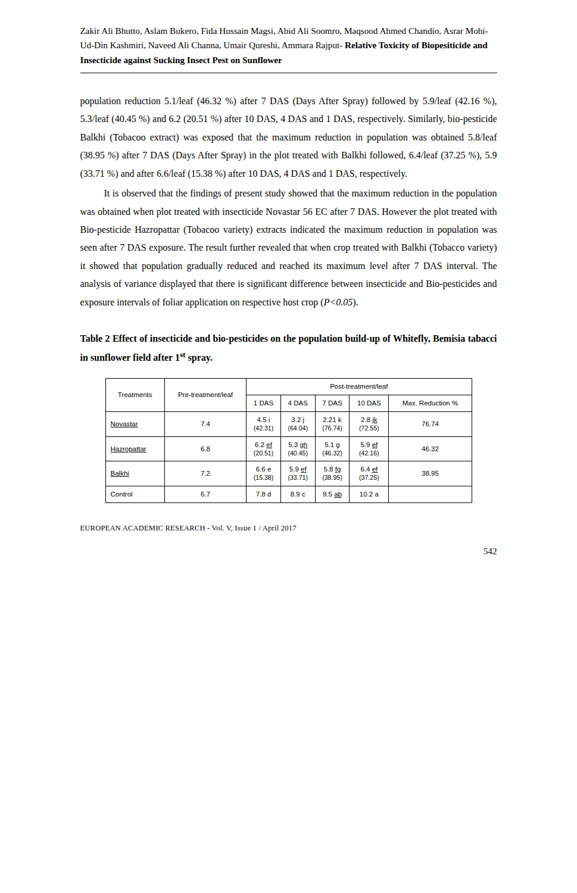Zakir Ali Bhutto, Aslam Bukero, Fida Hussain Magsi, Abid Ali Soomro, Maqsood Ahmed Chandio, Asrar Mohi-Ud-Din Kashmiri, Naveed Ali Channa, Umair Qureshi, Ammara Rajput- Relative Toxicity of Biopesiticide and Insecticide against Sucking Insect Pest on Sunflower
population reduction 5.1/leaf (46.32 %) after 7 DAS (Days After Spray) followed by 5.9/leaf (42.16 %), 5.3/leaf (40.45 %) and 6.2 (20.51 %) after 10 DAS, 4 DAS and 1 DAS, respectively. Similarly, bio-pesticide Balkhi (Tobacoo extract) was exposed that the maximum reduction in population was obtained 5.8/leaf (38.95 %) after 7 DAS (Days After Spray) in the plot treated with Balkhi followed, 6.4/leaf (37.25 %), 5.9 (33.71 %) and after 6.6/leaf (15.38 %) after 10 DAS, 4 DAS and 1 DAS, respectively.
It is observed that the findings of present study showed that the maximum reduction in the population was obtained when plot treated with insecticide Novastar 56 EC after 7 DAS. However the plot treated with Bio-pesticide Hazropattar (Tobacoo variety) extracts indicated the maximum reduction in population was seen after 7 DAS exposure. The result further revealed that when crop treated with Balkhi (Tobacco variety) it showed that population gradually reduced and reached its maximum level after 7 DAS interval. The analysis of variance displayed that there is significant difference between insecticide and Bio-pesticides and exposure intervals of foliar application on respective host crop (P<0.05).
Table 2 Effect of insecticide and bio-pesticides on the population build-up of Whitefly, Bemisia tabacci in sunflower field after 1st spray.
| Treatments | Pre-treatment/leaf | Post-treatment/leaf |
| --- | --- | --- |
| 1 DAS | 4 DAS | 7 DAS | 10 DAS | Max. Reduction % |
| Novastar | 7.4 | 4.5 i (42.31) | 3.2 j (64.04) | 2.21 k (76.74) | 2.8 jk (72.55) | 76.74 |
| Hazropattar | 6.8 | 6.2 ef (20.51) | 5.3 gh (40.45) | 5.1 g (46.32) | 5.9 ef (42.16) | 46.32 |
| Balkhi | 7.2 | 6.6 e (15.38) | 5.9 ef (33.71) | 5.8 fg (38.95) | 6.4 ef (37.25) | 38.95 |
| Control | 6.7 | 7.8 d | 8.9 c | 9.5 ab | 10.2 a | |
EUROPEAN ACADEMIC RESEARCH - Vol. V, Issue 1 / April 2017
542